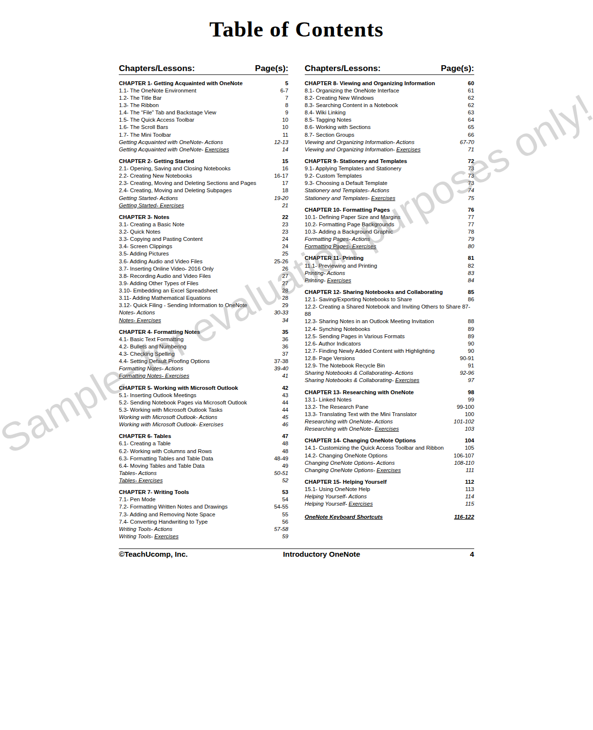Table of Contents
Chapters/Lessons: Page(s):
CHAPTER 1- Getting Acquainted with OneNote 5
1.1- The OneNote Environment 6-7
1.2- The Title Bar 7
1.3- The Ribbon 8
1.4- The “File” Tab and Backstage View 9
1.5- The Quick Access Toolbar 10
1.6- The Scroll Bars 10
1.7- The Mini Toolbar 11
Getting Acquainted with OneNote- Actions 12-13
Getting Acquainted with OneNote- Exercises 14
CHAPTER 2- Getting Started 15
2.1- Opening, Saving and Closing Notebooks 16
2.2- Creating New Notebooks 16-17
2.3- Creating, Moving and Deleting Sections and Pages 17
2.4- Creating, Moving and Deleting Subpages 18
Getting Started- Actions 19-20
Getting Started- Exercises 21
CHAPTER 3- Notes 22
3.1- Creating a Basic Note 23
3.2- Quick Notes 23
3.3- Copying and Pasting Content 24
3.4- Screen Clippings 24
3.5- Adding Pictures 25
3.6- Adding Audio and Video Files 25-26
3.7- Inserting Online Video- 2016 Only 26
3.8- Recording Audio and Video Files 27
3.9- Adding Other Types of Files 27
3.10- Embedding an Excel Spreadsheet 28
3.11- Adding Mathematical Equations 28
3.12- Quick Filing - Sending Information to OneNote 29
Notes- Actions 30-33
Notes- Exercises 34
CHAPTER 4- Formatting Notes 35
4.1- Basic Text Formatting 36
4.2- Bullets and Numbering 36
4.3- Checking Spelling 37
4.4- Setting Default Proofing Options 37-38
Formatting Notes- Actions 39-40
Formatting Notes- Exercises 41
CHAPTER 5- Working with Microsoft Outlook 42
5.1- Inserting Outlook Meetings 43
5.2- Sending Notebook Pages via Microsoft Outlook 44
5.3- Working with Microsoft Outlook Tasks 44
Working with Microsoft Outlook- Actions 45
Working with Microsoft Outlook- Exercises 46
CHAPTER 6- Tables 47
6.1- Creating a Table 48
6.2- Working with Columns and Rows 48
6.3- Formatting Tables and Table Data 48-49
6.4- Moving Tables and Table Data 49
Tables- Actions 50-51
Tables- Exercises 52
CHAPTER 7- Writing Tools 53
7.1- Pen Mode 54
7.2- Formatting Written Notes and Drawings 54-55
7.3- Adding and Removing Note Space 55
7.4- Converting Handwriting to Type 56
Writing Tools- Actions 57-58
Writing Tools- Exercises 59
Chapters/Lessons: Page(s):
CHAPTER 8- Viewing and Organizing Information 60
8.1- Organizing the OneNote Interface 61
8.2- Creating New Windows 62
8.3- Searching Content in a Notebook 62
8.4- Wiki Linking 63
8.5- Tagging Notes 64
8.6- Working with Sections 65
8.7- Section Groups 66
Viewing and Organizing Information- Actions 67-70
Viewing and Organizing Information- Exercises 71
CHAPTER 9- Stationery and Templates 72
9.1- Applying Templates and Stationery 73
9.2- Custom Templates 73
9.3- Choosing a Default Template 73
Stationery and Templates- Actions 74
Stationery and Templates- Exercises 75
CHAPTER 10- Formatting Pages 76
10.1- Defining Paper Size and Margins 77
10.2- Formatting Page Backgrounds 77
10.3- Adding a Background Graphic 78
Formatting Pages- Actions 79
Formatting Pages- Exercises 80
CHAPTER 11- Printing 81
11.1- Previewing and Printing 82
Printing- Actions 83
Printing- Exercises 84
CHAPTER 12- Sharing Notebooks and Collaborating 85
12.1- Saving/Exporting Notebooks to Share 86
12.2- Creating a Shared Notebook and Inviting Others to Share 87-88
12.3- Sharing Notes in an Outlook Meeting Invitation 88
12.4- Synching Notebooks 89
12.5- Sending Pages in Various Formats 89
12.6- Author Indicators 90
12.7- Finding Newly Added Content with Highlighting 90
12.8- Page Versions 90-91
12.9- The Notebook Recycle Bin 91
Sharing Notebooks & Collaborating- Actions 92-96
Sharing Notebooks & Collaborating- Exercises 97
CHAPTER 13- Researching with OneNote 98
13.1- Linked Notes 99
13.2- The Research Pane 99-100
13.3- Translating Text with the Mini Translator 100
Researching with OneNote- Actions 101-102
Researching with OneNote- Exercises 103
CHAPTER 14- Changing OneNote Options 104
14.1- Customizing the Quick Access Toolbar and Ribbon 105
14.2- Changing OneNote Options 106-107
Changing OneNote Options- Actions 108-110
Changing OneNote Options- Exercises 111
CHAPTER 15- Helping Yourself 112
15.1- Using OneNote Help 113
Helping Yourself- Actions 114
Helping Yourself- Exercises 115
OneNote Keyboard Shortcuts 116-122
©TeachUcomp, Inc.
Introductory OneNote
4
Sample- for evaluation purposes only!